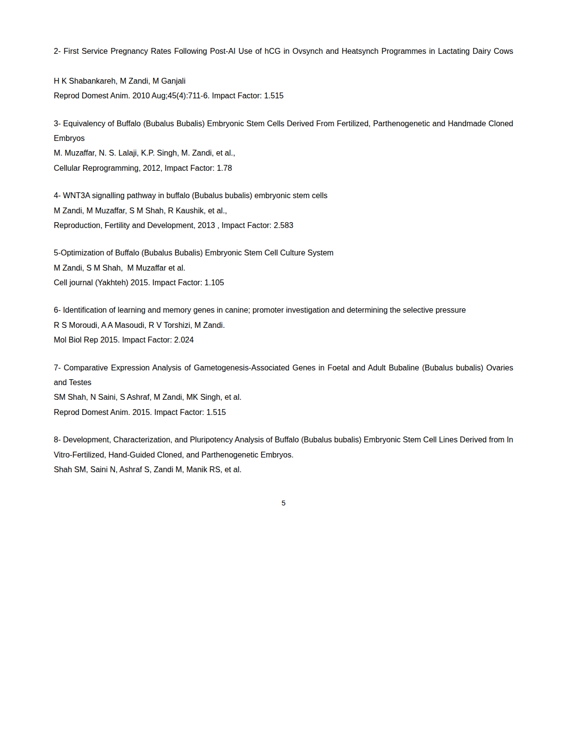2- First Service Pregnancy Rates Following Post-AI Use of hCG in Ovsynch and Heatsynch Programmes in Lactating Dairy Cows
H K Shabankareh, M Zandi, M Ganjali
Reprod Domest Anim. 2010 Aug;45(4):711-6. Impact Factor: 1.515
3- Equivalency of Buffalo (Bubalus Bubalis) Embryonic Stem Cells Derived From Fertilized, Parthenogenetic and Handmade Cloned Embryos
M. Muzaffar, N. S. Lalaji, K.P. Singh, M. Zandi, et al.,
Cellular Reprogramming, 2012, Impact Factor: 1.78
4- WNT3A signalling pathway in buffalo (Bubalus bubalis) embryonic stem cells
M Zandi, M Muzaffar, S M Shah, R Kaushik, et al.,
Reproduction, Fertility and Development, 2013 , Impact Factor: 2.583
5-Optimization of Buffalo (Bubalus Bubalis) Embryonic Stem Cell Culture System
M Zandi, S M Shah, M Muzaffar et al.
Cell journal (Yakhteh) 2015. Impact Factor: 1.105
6- Identification of learning and memory genes in canine; promoter investigation and determining the selective pressure
R S Moroudi, A A Masoudi, R V Torshizi, M Zandi.
Mol Biol Rep 2015. Impact Factor: 2.024
7- Comparative Expression Analysis of Gametogenesis-Associated Genes in Foetal and Adult Bubaline (Bubalus bubalis) Ovaries and Testes
SM Shah, N Saini, S Ashraf, M Zandi, MK Singh, et al.
Reprod Domest Anim. 2015. Impact Factor: 1.515
8- Development, Characterization, and Pluripotency Analysis of Buffalo (Bubalus bubalis) Embryonic Stem Cell Lines Derived from In Vitro-Fertilized, Hand-Guided Cloned, and Parthenogenetic Embryos.
Shah SM, Saini N, Ashraf S, Zandi M, Manik RS, et al.
5